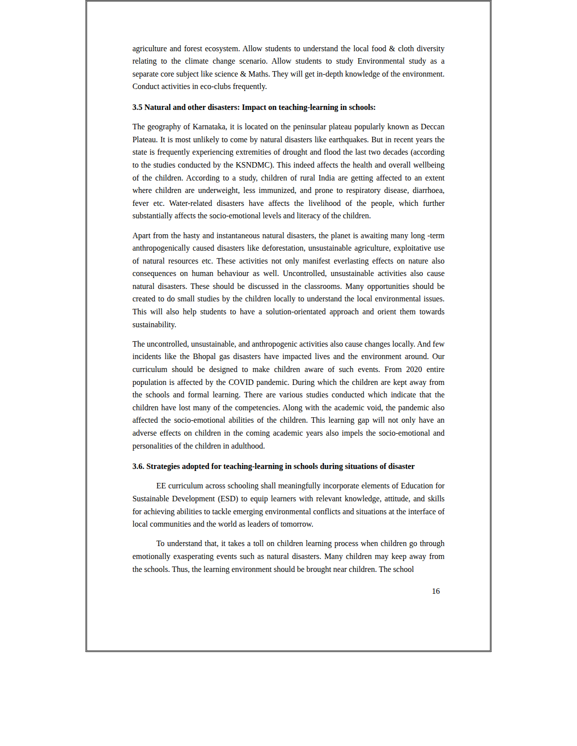agriculture and forest ecosystem. Allow students to understand the local food & cloth diversity relating to the climate change scenario. Allow students to study Environmental study as a separate core subject like science & Maths. They will get in-depth knowledge of the environment. Conduct activities in eco-clubs frequently.
3.5 Natural and other disasters: Impact on teaching-learning in schools:
The geography of Karnataka, it is located on the peninsular plateau popularly known as Deccan Plateau. It is most unlikely to come by natural disasters like earthquakes. But in recent years the state is frequently experiencing extremities of drought and flood the last two decades (according to the studies conducted by the KSNDMC). This indeed affects the health and overall wellbeing of the children. According to a study, children of rural India are getting affected to an extent where children are underweight, less immunized, and prone to respiratory disease, diarrhoea, fever etc. Water-related disasters have affects the livelihood of the people, which further substantially affects the socio-emotional levels and literacy of the children.
Apart from the hasty and instantaneous natural disasters, the planet is awaiting many long -term anthropogenically caused disasters like deforestation, unsustainable agriculture, exploitative use of natural resources etc. These activities not only manifest everlasting effects on nature also consequences on human behaviour as well. Uncontrolled, unsustainable activities also cause natural disasters. These should be discussed in the classrooms. Many opportunities should be created to do small studies by the children locally to understand the local environmental issues. This will also help students to have a solution-orientated approach and orient them towards sustainability.
The uncontrolled, unsustainable, and anthropogenic activities also cause changes locally. And few incidents like the Bhopal gas disasters have impacted lives and the environment around. Our curriculum should be designed to make children aware of such events. From 2020 entire population is affected by the COVID pandemic. During which the children are kept away from the schools and formal learning. There are various studies conducted which indicate that the children have lost many of the competencies. Along with the academic void, the pandemic also affected the socio-emotional abilities of the children. This learning gap will not only have an adverse effects on children in the coming academic years also impels the socio-emotional and personalities of the children in adulthood.
3.6. Strategies adopted for teaching-learning in schools during situations of disaster
EE curriculum across schooling shall meaningfully incorporate elements of Education for Sustainable Development (ESD) to equip learners with relevant knowledge, attitude, and skills for achieving abilities to tackle emerging environmental conflicts and situations at the interface of local communities and the world as leaders of tomorrow.
To understand that, it takes a toll on children learning process when children go through emotionally exasperating events such as natural disasters. Many children may keep away from the schools. Thus, the learning environment should be brought near children. The school
16